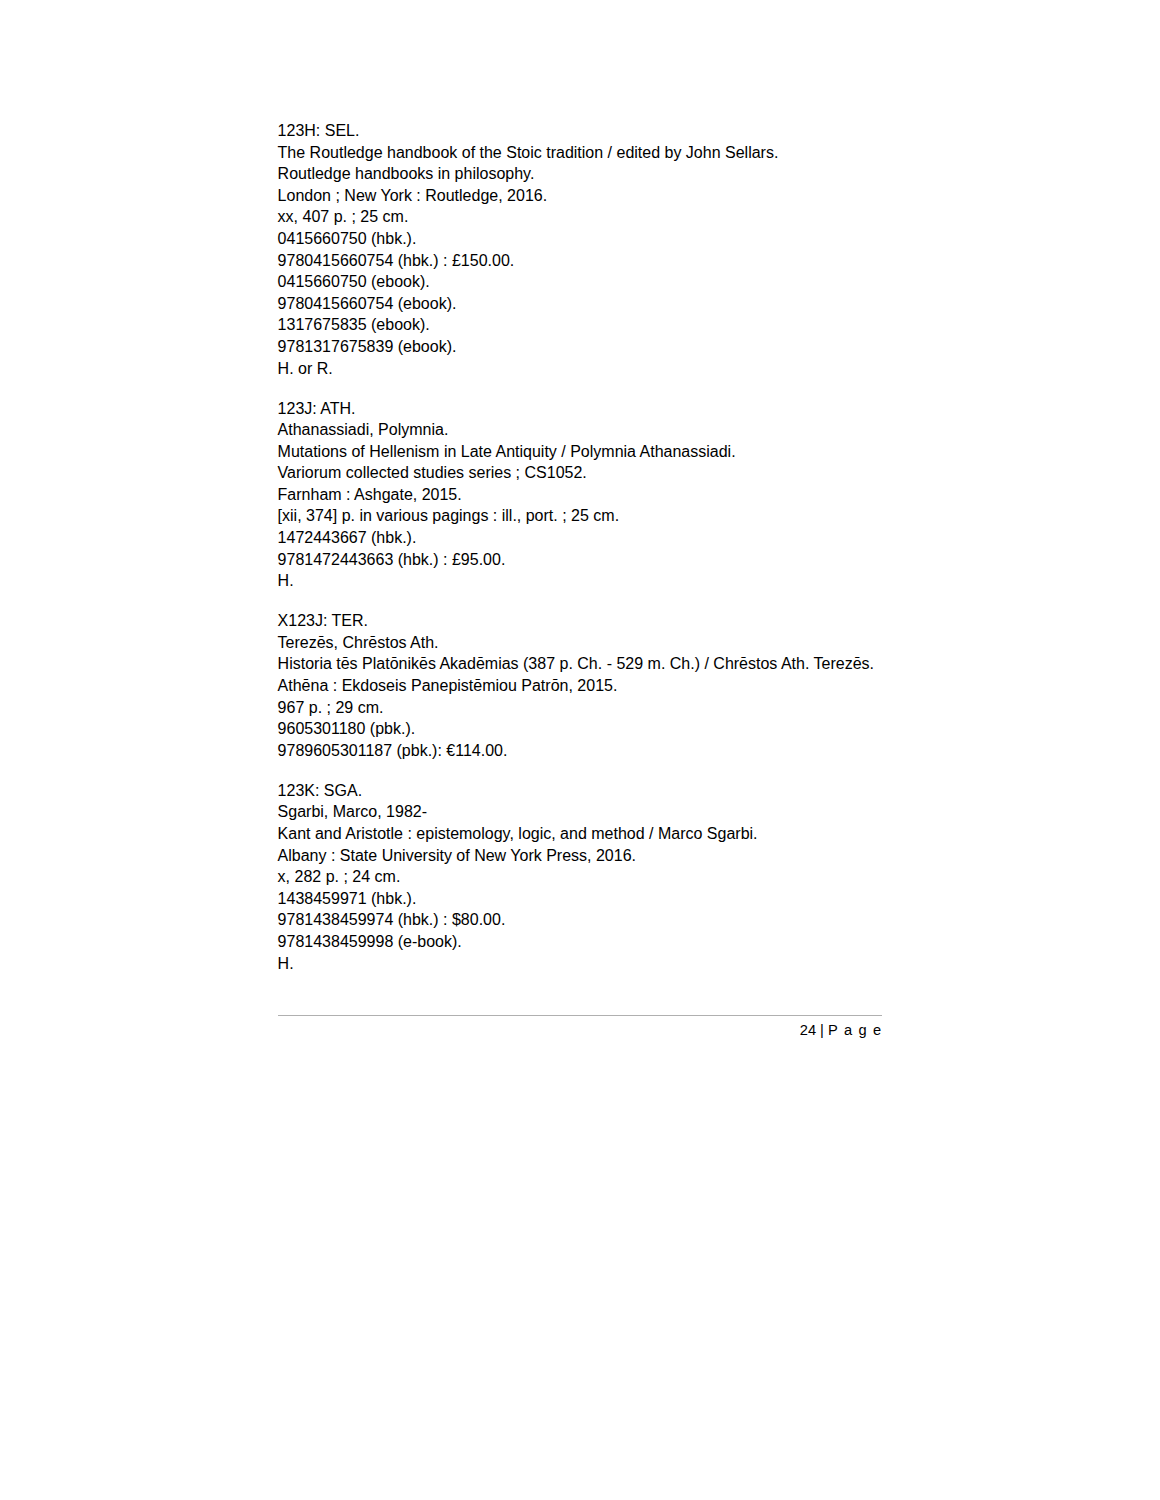123H: SEL.
The Routledge handbook of the Stoic tradition / edited by John Sellars.
Routledge handbooks in philosophy.
London ; New York : Routledge, 2016.
xx, 407 p. ; 25 cm.
0415660750 (hbk.).
9780415660754 (hbk.) : £150.00.
0415660750 (ebook).
9780415660754 (ebook).
1317675835 (ebook).
9781317675839 (ebook).
H. or R.
123J: ATH.
Athanassiadi, Polymnia.
Mutations of Hellenism in Late Antiquity / Polymnia Athanassiadi.
Variorum collected studies series ; CS1052.
Farnham : Ashgate, 2015.
[xii, 374] p. in various pagings : ill., port. ; 25 cm.
1472443667 (hbk.).
9781472443663 (hbk.) : £95.00.
H.
X123J: TER.
Terezēs, Chrēstos Ath.
Historia tēs Platōnikēs Akadēmias (387 p. Ch. - 529 m. Ch.) / Chrēstos Ath. Terezēs.
Athēna : Ekdoseis Panepistēmiou Patrōn, 2015.
967 p. ; 29 cm.
9605301180 (pbk.).
9789605301187 (pbk.): €114.00.
123K: SGA.
Sgarbi, Marco, 1982-
Kant and Aristotle : epistemology, logic, and method / Marco Sgarbi.
Albany : State University of New York Press, 2016.
x, 282 p. ; 24 cm.
1438459971 (hbk.).
9781438459974 (hbk.) : $80.00.
9781438459998 (e-book).
H.
24 | P a g e